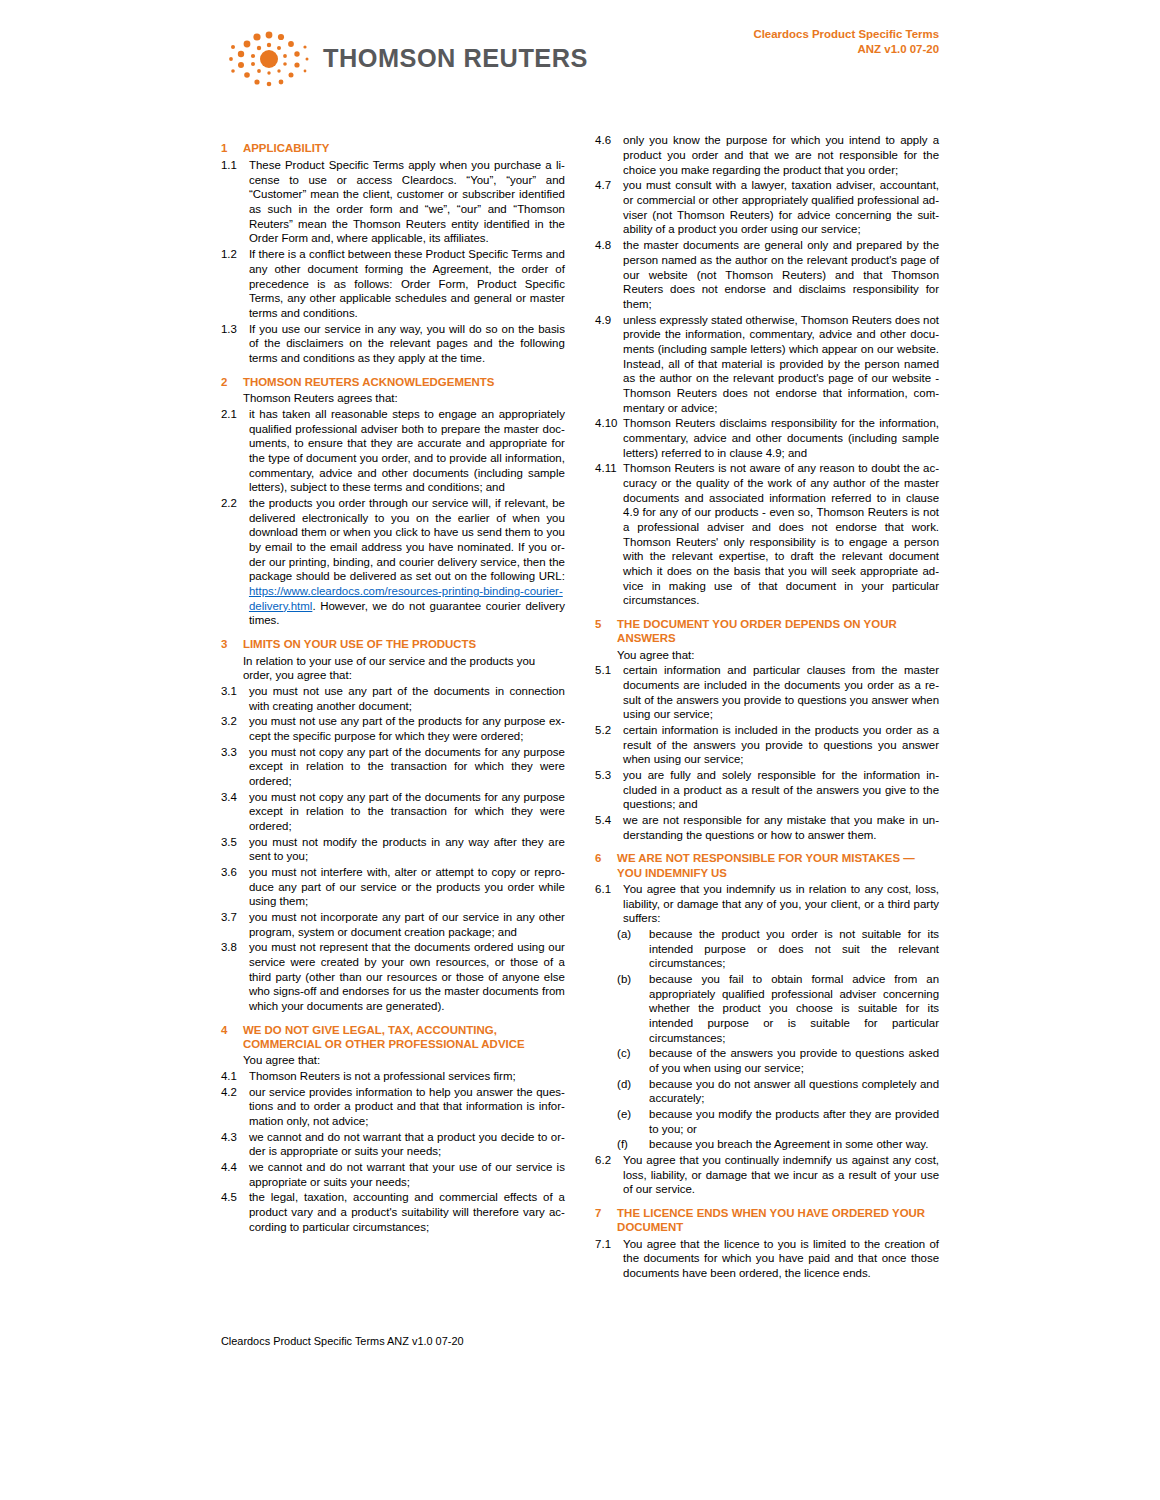THOMSON REUTERS
Cleardocs Product Specific Terms
ANZ v1.0 07-20
1
APPLICABILITY
1.1
These Product Specific Terms apply when you purchase a license to use or access Cleardocs. “You”, “your” and “Customer” mean the client, customer or subscriber identified as such in the order form and “we”, “our” and “Thomson Reuters” mean the Thomson Reuters entity identified in the Order Form and, where applicable, its affiliates.
1.2
If there is a conflict between these Product Specific Terms and any other document forming the Agreement, the order of precedence is as follows: Order Form, Product Specific Terms, any other applicable schedules and general or master terms and conditions.
1.3
If you use our service in any way, you will do so on the basis of the disclaimers on the relevant pages and the following terms and conditions as they apply at the time.
2
THOMSON REUTERS ACKNOWLEDGEMENTS
Thomson Reuters agrees that:
2.1
it has taken all reasonable steps to engage an appropriately qualified professional adviser both to prepare the master documents, to ensure that they are accurate and appropriate for the type of document you order, and to provide all information, commentary, advice and other documents (including sample letters), subject to these terms and conditions; and
2.2
the products you order through our service will, if relevant, be delivered electronically to you on the earlier of when you download them or when you click to have us send them to you by email to the email address you have nominated. If you order our printing, binding, and courier delivery service, then the package should be delivered as set out on the following URL: https://www.cleardocs.com/resources-printing-binding-courier-delivery.html. However, we do not guarantee courier delivery times.
3
LIMITS ON YOUR USE OF THE PRODUCTS
In relation to your use of our service and the products you order, you agree that:
3.1
you must not use any part of the documents in connection with creating another document;
3.2
you must not use any part of the products for any purpose except the specific purpose for which they were ordered;
3.3
you must not copy any part of the documents for any purpose except in relation to the transaction for which they were ordered;
3.4
you must not copy any part of the documents for any purpose except in relation to the transaction for which they were ordered;
3.5
you must not modify the products in any way after they are sent to you;
3.6
you must not interfere with, alter or attempt to copy or reproduce any part of our service or the products you order while using them;
3.7
you must not incorporate any part of our service in any other program, system or document creation package; and
3.8
you must not represent that the documents ordered using our service were created by your own resources, or those of a third party (other than our resources or those of anyone else who signs-off and endorses for us the master documents from which your documents are generated).
4
WE DO NOT GIVE LEGAL, TAX, ACCOUNTING, COMMERCIAL OR OTHER PROFESSIONAL ADVICE
You agree that:
4.1
Thomson Reuters is not a professional services firm;
4.2
our service provides information to help you answer the questions and to order a product and that that information is information only, not advice;
4.3
we cannot and do not warrant that a product you decide to order is appropriate or suits your needs;
4.4
we cannot and do not warrant that your use of our service is appropriate or suits your needs;
4.5
the legal, taxation, accounting and commercial effects of a product vary and a product's suitability will therefore vary according to particular circumstances;
4.6
only you know the purpose for which you intend to apply a product you order and that we are not responsible for the choice you make regarding the product that you order;
4.7
you must consult with a lawyer, taxation adviser, accountant, or commercial or other appropriately qualified professional adviser (not Thomson Reuters) for advice concerning the suitability of a product you order using our service;
4.8
the master documents are general only and prepared by the person named as the author on the relevant product's page of our website (not Thomson Reuters) and that Thomson Reuters does not endorse and disclaims responsibility for them;
4.9
unless expressly stated otherwise, Thomson Reuters does not provide the information, commentary, advice and other documents (including sample letters) which appear on our website. Instead, all of that material is provided by the person named as the author on the relevant product's page of our website - Thomson Reuters does not endorse that information, commentary or advice;
4.10
Thomson Reuters disclaims responsibility for the information, commentary, advice and other documents (including sample letters) referred to in clause 4.9; and
4.11
Thomson Reuters is not aware of any reason to doubt the accuracy or the quality of the work of any author of the master documents and associated information referred to in clause 4.9 for any of our products - even so, Thomson Reuters is not a professional adviser and does not endorse that work. Thomson Reuters' only responsibility is to engage a person with the relevant expertise, to draft the relevant document which it does on the basis that you will seek appropriate advice in making use of that document in your particular circumstances.
5
THE DOCUMENT YOU ORDER DEPENDS ON YOUR ANSWERS
You agree that:
5.1
certain information and particular clauses from the master documents are included in the documents you order as a result of the answers you provide to questions you answer when using our service;
5.2
certain information is included in the products you order as a result of the answers you provide to questions you answer when using our service;
5.3
you are fully and solely responsible for the information included in a product as a result of the answers you give to the questions; and
5.4
we are not responsible for any mistake that you make in understanding the questions or how to answer them.
6
WE ARE NOT RESPONSIBLE FOR YOUR MISTAKES — YOU INDEMNIFY US
6.1
You agree that you indemnify us in relation to any cost, loss, liability, or damage that any of you, your client, or a third party suffers:
(a)
because the product you order is not suitable for its intended purpose or does not suit the relevant circumstances;
(b)
because you fail to obtain formal advice from an appropriately qualified professional adviser concerning whether the product you choose is suitable for its intended purpose or is suitable for particular circumstances;
(c)
because of the answers you provide to questions asked of you when using our service;
(d)
because you do not answer all questions completely and accurately;
(e)
because you modify the products after they are provided to you; or
(f)
because you breach the Agreement in some other way.
6.2
You agree that you continually indemnify us against any cost, loss, liability, or damage that we incur as a result of your use of our service.
7
THE LICENCE ENDS WHEN YOU HAVE ORDERED YOUR DOCUMENT
7.1
You agree that the licence to you is limited to the creation of the documents for which you have paid and that once those documents have been ordered, the licence ends.
Cleardocs Product Specific Terms ANZ v1.0 07-20